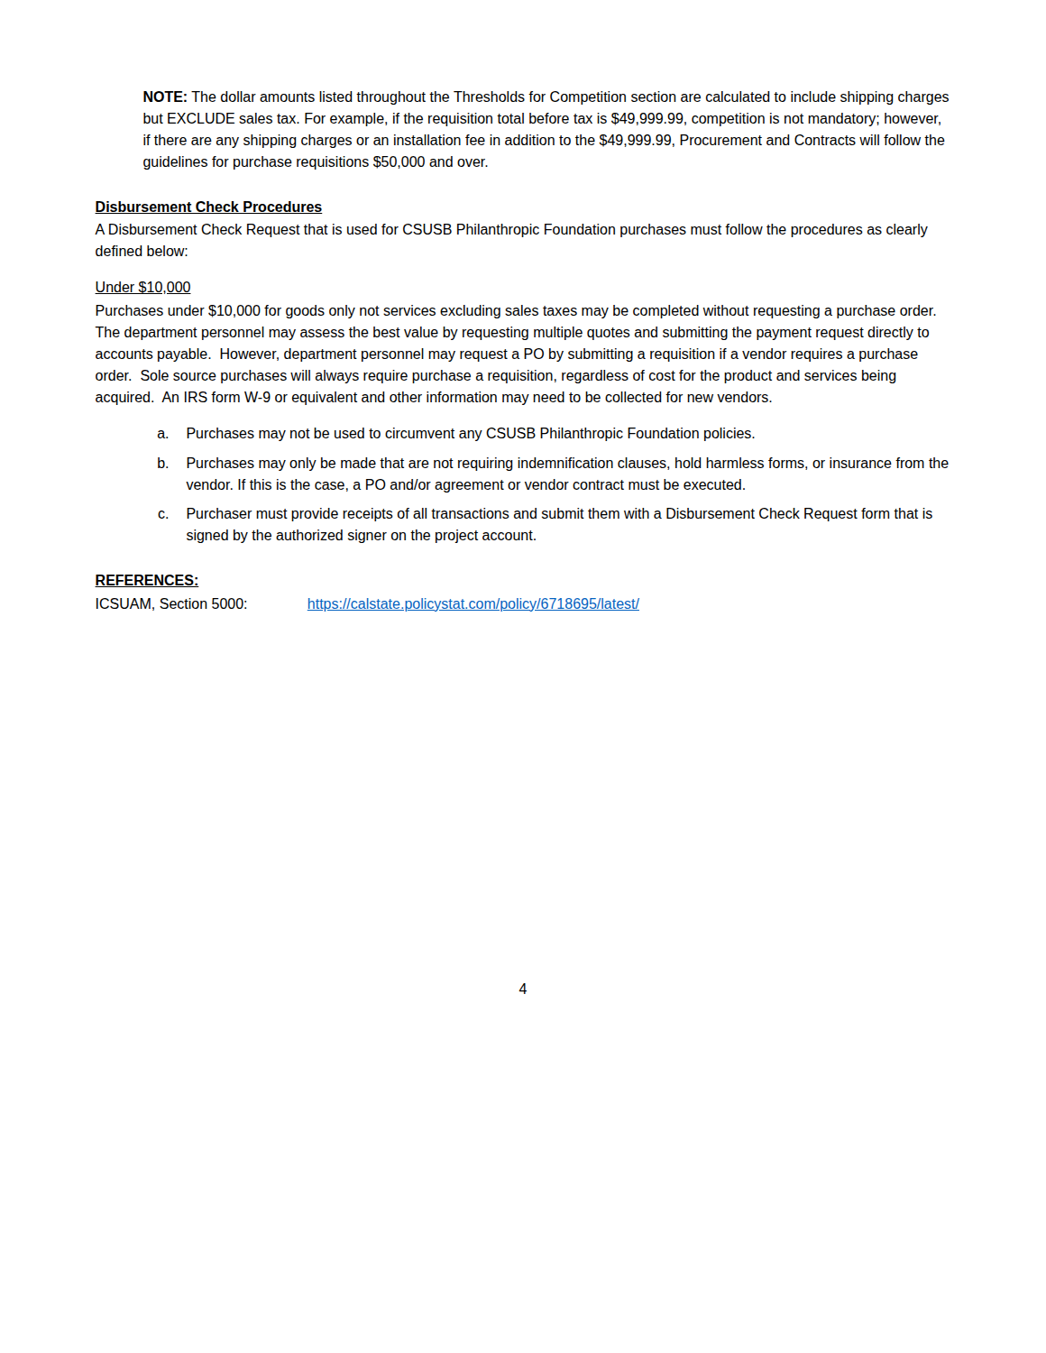NOTE: The dollar amounts listed throughout the Thresholds for Competition section are calculated to include shipping charges but EXCLUDE sales tax. For example, if the requisition total before tax is $49,999.99, competition is not mandatory; however, if there are any shipping charges or an installation fee in addition to the $49,999.99, Procurement and Contracts will follow the guidelines for purchase requisitions $50,000 and over.
Disbursement Check Procedures
A Disbursement Check Request that is used for CSUSB Philanthropic Foundation purchases must follow the procedures as clearly defined below:
Under $10,000
Purchases under $10,000 for goods only not services excluding sales taxes may be completed without requesting a purchase order. The department personnel may assess the best value by requesting multiple quotes and submitting the payment request directly to accounts payable. However, department personnel may request a PO by submitting a requisition if a vendor requires a purchase order. Sole source purchases will always require purchase a requisition, regardless of cost for the product and services being acquired. An IRS form W-9 or equivalent and other information may need to be collected for new vendors.
Purchases may not be used to circumvent any CSUSB Philanthropic Foundation policies.
Purchases may only be made that are not requiring indemnification clauses, hold harmless forms, or insurance from the vendor. If this is the case, a PO and/or agreement or vendor contract must be executed.
Purchaser must provide receipts of all transactions and submit them with a Disbursement Check Request form that is signed by the authorized signer on the project account.
REFERENCES:
ICSUAM, Section 5000: https://calstate.policystat.com/policy/6718695/latest/
4